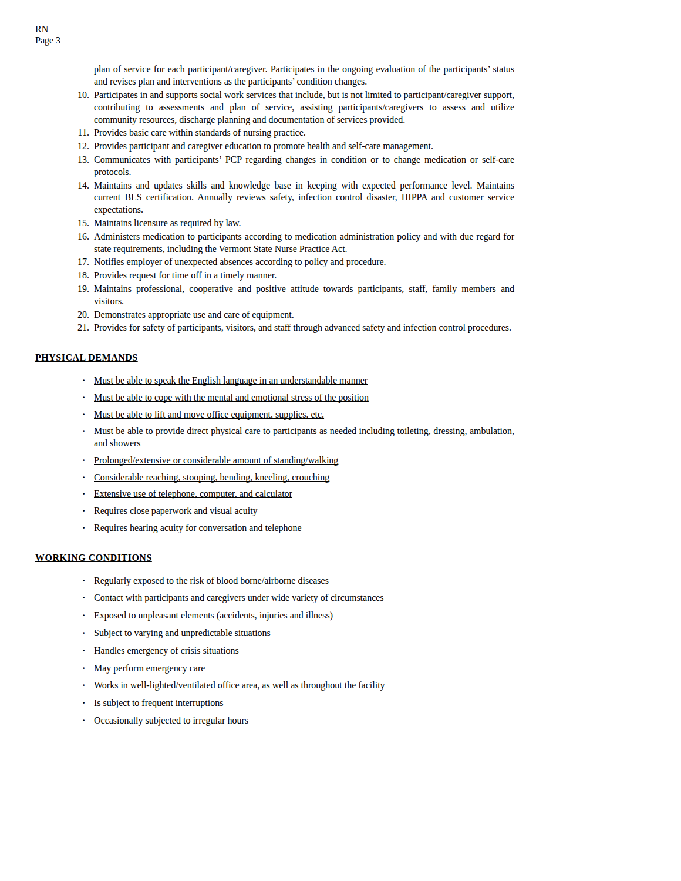RN
Page 3
plan of service for each participant/caregiver. Participates in the ongoing evaluation of the participants’ status and revises plan and interventions as the participants’ condition changes.
10. Participates in and supports social work services that include, but is not limited to participant/caregiver support, contributing to assessments and plan of service, assisting participants/caregivers to assess and utilize community resources, discharge planning and documentation of services provided.
11. Provides basic care within standards of nursing practice.
12. Provides participant and caregiver education to promote health and self-care management.
13. Communicates with participants’ PCP regarding changes in condition or to change medication or self-care protocols.
14. Maintains and updates skills and knowledge base in keeping with expected performance level. Maintains current BLS certification. Annually reviews safety, infection control disaster, HIPPA and customer service expectations.
15. Maintains licensure as required by law.
16. Administers medication to participants according to medication administration policy and with due regard for state requirements, including the Vermont State Nurse Practice Act.
17. Notifies employer of unexpected absences according to policy and procedure.
18. Provides request for time off in a timely manner.
19. Maintains professional, cooperative and positive attitude towards participants, staff, family members and visitors.
20. Demonstrates appropriate use and care of equipment.
21. Provides for safety of participants, visitors, and staff through advanced safety and infection control procedures.
PHYSICAL DEMANDS
Must be able to speak the English language in an understandable manner
Must be able to cope with the mental and emotional stress of the position
Must be able to lift and move office equipment, supplies, etc.
Must be able to provide direct physical care to participants as needed including toileting, dressing, ambulation, and showers
Prolonged/extensive or considerable amount of standing/walking
Considerable reaching, stooping, bending, kneeling, crouching
Extensive use of telephone, computer, and calculator
Requires close paperwork and visual acuity
Requires hearing acuity for conversation and telephone
WORKING CONDITIONS
Regularly exposed to the risk of blood borne/airborne diseases
Contact with participants and caregivers under wide variety of circumstances
Exposed to unpleasant elements (accidents, injuries and illness)
Subject to varying and unpredictable situations
Handles emergency of crisis situations
May perform emergency care
Works in well-lighted/ventilated office area, as well as throughout the facility
Is subject to frequent interruptions
Occasionally subjected to irregular hours